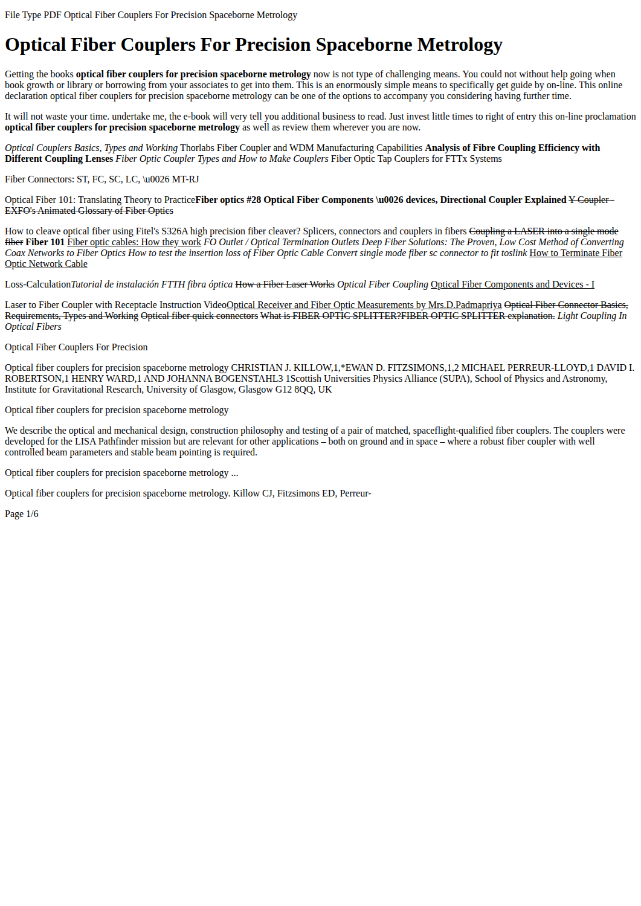File Type PDF Optical Fiber Couplers For Precision Spaceborne Metrology
Optical Fiber Couplers For Precision Spaceborne Metrology
Getting the books optical fiber couplers for precision spaceborne metrology now is not type of challenging means. You could not without help going when book growth or library or borrowing from your associates to get into them. This is an enormously simple means to specifically get guide by on-line. This online declaration optical fiber couplers for precision spaceborne metrology can be one of the options to accompany you considering having further time.
It will not waste your time. undertake me, the e-book will very tell you additional business to read. Just invest little times to right of entry this on-line proclamation optical fiber couplers for precision spaceborne metrology as well as review them wherever you are now.
Optical Couplers Basics, Types and Working Thorlabs Fiber Coupler and WDM Manufacturing Capabilities Analysis of Fibre Coupling Efficiency with Different Coupling Lenses Fiber Optic Coupler Types and How to Make Couplers Fiber Optic Tap Couplers for FTTx Systems
Fiber Connectors: ST, FC, SC, LC, \u0026 MT-RJ
Optical Fiber 101: Translating Theory to PracticeFiber optics #28 Optical Fiber Components \u0026 devices, Directional Coupler Explained Y Coupler - EXFO's Animated Glossary of Fiber Optics
How to cleave optical fiber using Fitel's S326A high precision fiber cleaver? Splicers, connectors and couplers in fibers Coupling a LASER into a single mode fiber Fiber 101 Fiber optic cables: How they work FO Outlet / Optical Termination Outlets Deep Fiber Solutions: The Proven, Low Cost Method of Converting Coax Networks to Fiber Optics How to test the insertion loss of Fiber Optic Cable Convert single mode fiber sc connector to fit toslink How to Terminate Fiber Optic Network Cable
Loss-CalculationTutorial de instalación FTTH fibra óptica How a Fiber Laser Works Optical Fiber Coupling Optical Fiber Components and Devices - I
Laser to Fiber Coupler with Receptacle Instruction VideoOptical Receiver and Fiber Optic Measurements by Mrs.D.Padmapriya Optical Fiber Connector Basics, Requirements, Types and Working Optical fiber quick connectors What is FIBER OPTIC SPLITTER?FIBER OPTIC SPLITTER explanation. Light Coupling In Optical Fibers
Optical Fiber Couplers For Precision
Optical fiber couplers for precision spaceborne metrology CHRISTIAN J. KILLOW,1,*EWAN D. FITZSIMONS,1,2 MICHAEL PERREUR-LLOYD,1 DAVID I. ROBERTSON,1 HENRY WARD,1 AND JOHANNA BOGENSTAHL3 1Scottish Universities Physics Alliance (SUPA), School of Physics and Astronomy, Institute for Gravitational Research, University of Glasgow, Glasgow G12 8QQ, UK
Optical fiber couplers for precision spaceborne metrology
We describe the optical and mechanical design, construction philosophy and testing of a pair of matched, spaceflight-qualified fiber couplers. The couplers were developed for the LISA Pathfinder mission but are relevant for other applications – both on ground and in space – where a robust fiber coupler with well controlled beam parameters and stable beam pointing is required.
Optical fiber couplers for precision spaceborne metrology ...
Optical fiber couplers for precision spaceborne metrology. Killow CJ, Fitzsimons ED, Perreur-
Page 1/6